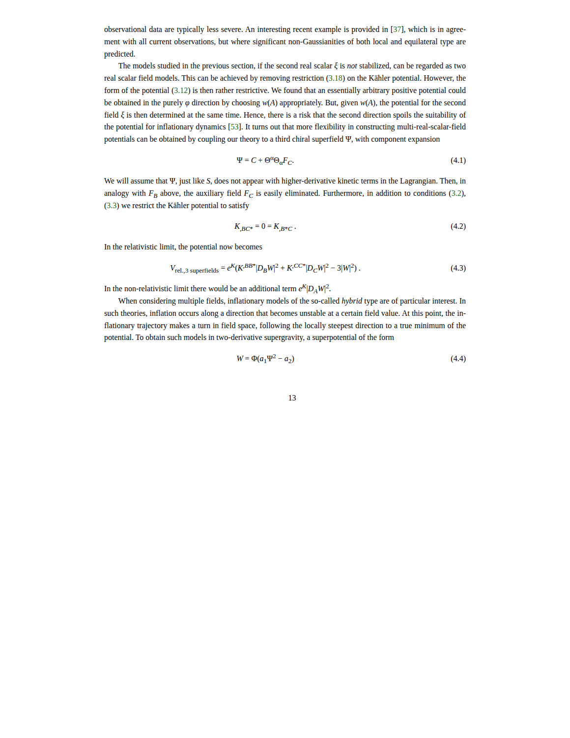observational data are typically less severe. An interesting recent example is provided in [37], which is in agreement with all current observations, but where significant non-Gaussianities of both local and equilateral type are predicted.
The models studied in the previous section, if the second real scalar ξ is not stabilized, can be regarded as two real scalar field models. This can be achieved by removing restriction (3.18) on the Kähler potential. However, the form of the potential (3.12) is then rather restrictive. We found that an essentially arbitrary positive potential could be obtained in the purely φ direction by choosing w(A) appropriately. But, given w(A), the potential for the second field ξ is then determined at the same time. Hence, there is a risk that the second direction spoils the suitability of the potential for inflationary dynamics [53]. It turns out that more flexibility in constructing multi-real-scalar-field potentials can be obtained by coupling our theory to a third chiral superfield Ψ, with component expansion
Ψ = C + ΘαΘαFC.
(4.1)
We will assume that Ψ, just like S, does not appear with higher-derivative kinetic terms in the Lagrangian. Then, in analogy with FB above, the auxiliary field FC is easily eliminated. Furthermore, in addition to conditions (3.2),(3.3) we restrict the Kähler potential to satisfy
K,BC* = 0 = K,B*C .
(4.2)
In the relativistic limit, the potential now becomes
Vrel.,3 superfields = eK(K,BB*|DBW|2 + K,CC*|DCW|2 − 3|W|2) .
(4.3)
In the non-relativistic limit there would be an additional term eK|DAW|2.
When considering multiple fields, inflationary models of the so-called hybrid type are of particular interest. In such theories, inflation occurs along a direction that becomes unstable at a certain field value. At this point, the inflationary trajectory makes a turn in field space, following the locally steepest direction to a true minimum of the potential. To obtain such models in two-derivative supergravity, a superpotential of the form
W = Φ(a1Ψ2 − a2)
(4.4)
13